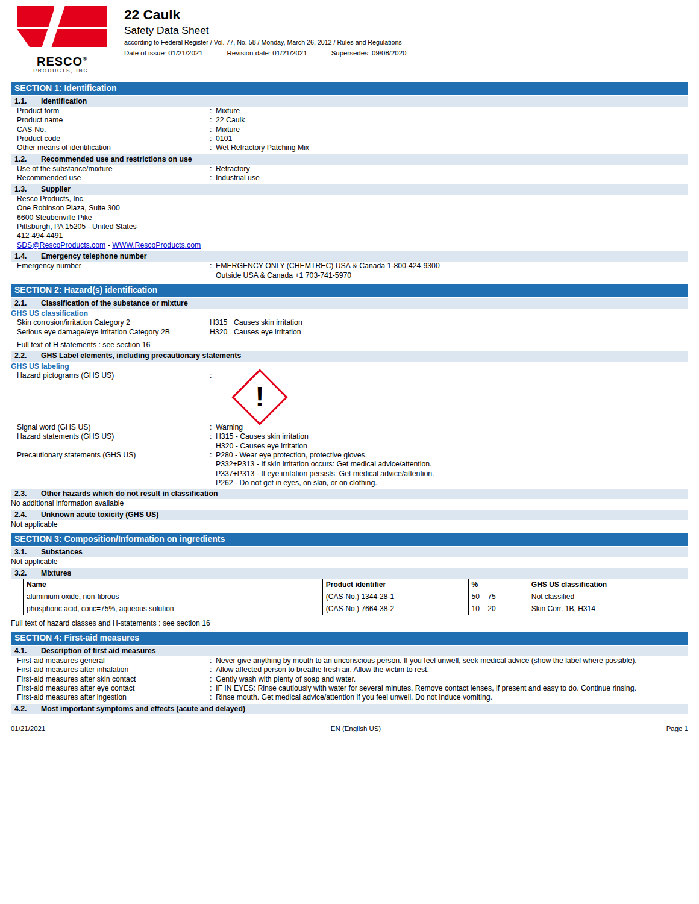RESCO®
PRODUCTS, INC.
22 Caulk
Safety Data Sheet
according to Federal Register / Vol. 77, No. 58 / Monday, March 26, 2012 / Rules and Regulations
Date of issue: 01/21/2021 Revision date: 01/21/2021 Supersedes: 09/08/2020
SECTION 1: Identification
1.1. Identification
Product form
:
Mixture
Product name
:
22 Caulk
CAS-No.
:
Mixture
Product code
:
0101
Other means of identification
:
Wet Refractory Patching Mix
1.2. Recommended use and restrictions on use
Use of the substance/mixture
:
Refractory
Recommended use
:
Industrial use
1.3. Supplier
Resco Products, Inc.
One Robinson Plaza, Suite 300
6600 Steubenville Pike
Pittsburgh, PA 15205 - United States
412-494-4491
SDS@RescoProducts.com - WWW.RescoProducts.com
1.4. Emergency telephone number
Emergency number
:
EMERGENCY ONLY (CHEMTREC) USA & Canada 1-800-424-9300
Outside USA & Canada +1 703-741-5970
SECTION 2: Hazard(s) identification
2.1. Classification of the substance or mixture
GHS US classification
Skin corrosion/irritation Category 2
H315
Causes skin irritation
Serious eye damage/eye irritation Category 2B
H320
Causes eye irritation
Full text of H statements : see section 16
2.2. GHS Label elements, including precautionary statements
GHS US labeling
Hazard pictograms (GHS US)
:
!
Signal word (GHS US)
:
Warning
Hazard statements (GHS US)
:
H315 - Causes skin irritation
H320 - Causes eye irritation
Precautionary statements (GHS US)
:
P280 - Wear eye protection, protective gloves.
P332+P313 - If skin irritation occurs: Get medical advice/attention.
P337+P313 - If eye irritation persists: Get medical advice/attention.
P262 - Do not get in eyes, on skin, or on clothing.
2.3. Other hazards which do not result in classification
No additional information available
2.4. Unknown acute toxicity (GHS US)
Not applicable
SECTION 3: Composition/Information on ingredients
3.1. Substances
Not applicable
3.2. Mixtures
| Name | Product identifier | % | GHS US classification |
| --- | --- | --- | --- |
| aluminium oxide, non-fibrous | (CAS-No.) 1344-28-1 | 50 – 75 | Not classified |
| phosphoric acid, conc=75%, aqueous solution | (CAS-No.) 7664-38-2 | 10 – 20 | Skin Corr. 1B, H314 |
Full text of hazard classes and H-statements : see section 16
SECTION 4: First-aid measures
4.1. Description of first aid measures
First-aid measures general
:
Never give anything by mouth to an unconscious person. If you feel unwell, seek medical advice (show the label where possible).
First-aid measures after inhalation
:
Allow affected person to breathe fresh air. Allow the victim to rest.
First-aid measures after skin contact
:
Gently wash with plenty of soap and water.
First-aid measures after eye contact
:
IF IN EYES: Rinse cautiously with water for several minutes. Remove contact lenses, if present and easy to do. Continue rinsing.
First-aid measures after ingestion
:
Rinse mouth. Get medical advice/attention if you feel unwell. Do not induce vomiting.
4.2. Most important symptoms and effects (acute and delayed)
01/21/2021
EN (English US)
Page 1